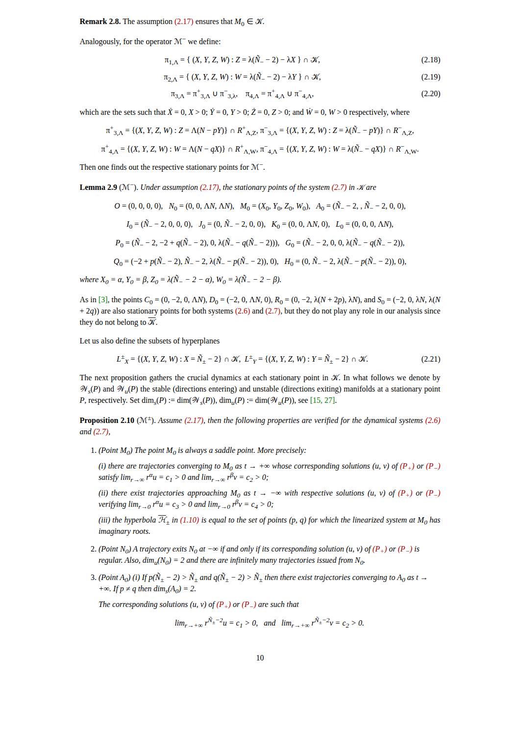Remark 2.8. The assumption (2.17) ensures that M0 ∈ 𝒦.
Analogously, for the operator ℳ− we define:
π1,Λ = { (X, Y, Z, W) : Z = λ(Ñ− − 2) − λX } ∩ 𝒦,
(2.18)
π2,Λ = { (X, Y, Z, W) : W = λ(Ñ− − 2) − λY } ∩ 𝒦,
(2.19)
π3,Λ = π+3,Λ ∪ π−3,λ, π4,Λ = π+4,Λ ∪ π−4,Λ,
(2.20)
which are the sets such that Ẋ = 0, X > 0; Ẏ = 0, Y > 0; Ż = 0, Z > 0; and Ẇ = 0, W > 0 respectively, where
π+3,Λ = {(X, Y, Z, W) : Z = Λ(N − pY)} ∩ R+Λ,Z, π−3,Λ = {(X, Y, Z, W) : Z = λ(Ñ− − pY)} ∩ R−Λ,Z,
π+4,Λ = {(X, Y, Z, W) : W = Λ(N − qX)} ∩ R+Λ,W, π−4,Λ = {(X, Y, Z, W) : W = λ(Ñ− − qX)} ∩ R−Λ,W.
Then one finds out the respective stationary points for ℳ−.
Lemma 2.9 (ℳ−). Under assumption (2.17), the stationary points of the system (2.7) in 𝒦 are
O = (0, 0, 0, 0), N0 = (0, 0, ΛN, ΛN), M0 = (X0, Y0, Z0, W0), A0 = (Ñ− − 2, , Ñ− − 2, 0, 0),
I0 = (Ñ− − 2, 0, 0, 0), J0 = (0, Ñ− − 2, 0, 0), K0 = (0, 0, ΛN, 0), L0 = (0, 0, 0, ΛN),
P0 = (Ñ− − 2, −2 + q(Ñ− − 2), 0, λ(Ñ− − q(Ñ− − 2))), G0 = (Ñ− − 2, 0, 0, λ(Ñ− − q(Ñ− − 2)),
Q0 = (−2 + p(Ñ− − 2), Ñ− − 2, λ(Ñ− − p(Ñ− − 2)), 0), H0 = (0, Ñ− − 2, λ(Ñ− − p(Ñ− − 2)), 0),
where X0 = α, Y0 = β, Z0 = λ(Ñ− − 2 − α), W0 = λ(Ñ− − 2 − β).
As in [3], the points C0 = (0, −2, 0, ΛN), D0 = (−2, 0, ΛN, 0), R0 = (0, −2, λ(N + 2p), λN), and S0 = (−2, 0, λN, λ(N + 2q)) are also stationary points for both systems (2.6) and (2.7), but they do not play any role in our analysis since they do not belong to 𝒦.
Let us also define the subsets of hyperplanes
L±X = {(X, Y, Z, W) : X = Ñ± − 2} ∩ 𝒦, L±Y = {(X, Y, Z, W) : Y = Ñ± − 2} ∩ 𝒦.
(2.21)
The next proposition gathers the crucial dynamics at each stationary point in 𝒦. In what follows we denote by 𝒲s(P) and 𝒲u(P) the stable (directions entering) and unstable (directions exiting) manifolds at a stationary point P, respectively. Set dims(P) := dim(𝒲s(P)), dimu(P) := dim(𝒲u(P)), see [15, 27].
Proposition 2.10 (ℳ±). Assume (2.17), then the following properties are verified for the dynamical systems (2.6) and (2.7),
(Point M0) The point M0 is always a saddle point. More precisely:
(i) there are trajectories converging to M0 as t → +∞ whose corresponding solutions (u, v) of (P+) or (P−) satisfy limr→∞ rαu = c1 > 0 and limr→∞ rβv = c2 > 0;
(ii) there exist trajectories approaching M0 as t → −∞ with respective solutions (u, v) of (P+) or (P−) verifying limr→0 rαu = c3 > 0 and limr→0 rβv = c4 > 0;
(iii) the hyperbola ℋ± in (1.10) is equal to the set of points (p, q) for which the linearized system at M0 has imaginary roots.
(Point N0) A trajectory exits N0 at −∞ if and only if its corresponding solution (u, v) of (P+) or (P−) is regular. Also, dimu(N0) = 2 and there are infinitely many trajectories issued from N0.
(Point A0) (i) If p(Ñ± − 2) > Ñ± and q(Ñ± − 2) > Ñ± then there exist trajectories converging to A0 as t → +∞. If p ≠ q then dims(A0) = 2.
The corresponding solutions (u, v) of (P+) or (P−) are such that
limr→+∞ rÑ±−2u = c1 > 0, and limr→+∞ rÑ±−2v = c2 > 0.
10